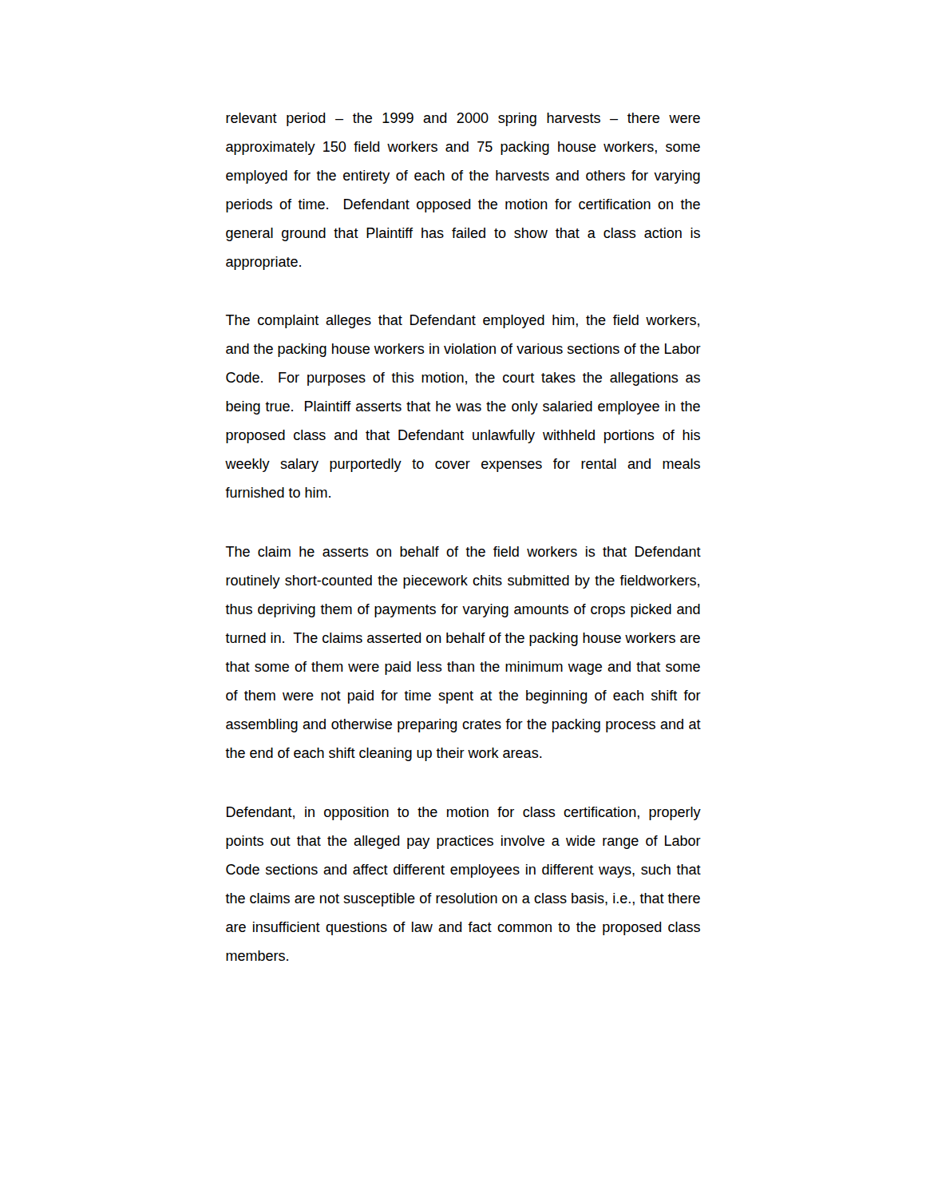relevant period – the 1999 and 2000 spring harvests – there were approximately 150 field workers and 75 packing house workers, some employed for the entirety of each of the harvests and others for varying periods of time. Defendant opposed the motion for certification on the general ground that Plaintiff has failed to show that a class action is appropriate.
The complaint alleges that Defendant employed him, the field workers, and the packing house workers in violation of various sections of the Labor Code. For purposes of this motion, the court takes the allegations as being true. Plaintiff asserts that he was the only salaried employee in the proposed class and that Defendant unlawfully withheld portions of his weekly salary purportedly to cover expenses for rental and meals furnished to him.
The claim he asserts on behalf of the field workers is that Defendant routinely short-counted the piecework chits submitted by the fieldworkers, thus depriving them of payments for varying amounts of crops picked and turned in. The claims asserted on behalf of the packing house workers are that some of them were paid less than the minimum wage and that some of them were not paid for time spent at the beginning of each shift for assembling and otherwise preparing crates for the packing process and at the end of each shift cleaning up their work areas.
Defendant, in opposition to the motion for class certification, properly points out that the alleged pay practices involve a wide range of Labor Code sections and affect different employees in different ways, such that the claims are not susceptible of resolution on a class basis, i.e., that there are insufficient questions of law and fact common to the proposed class members.